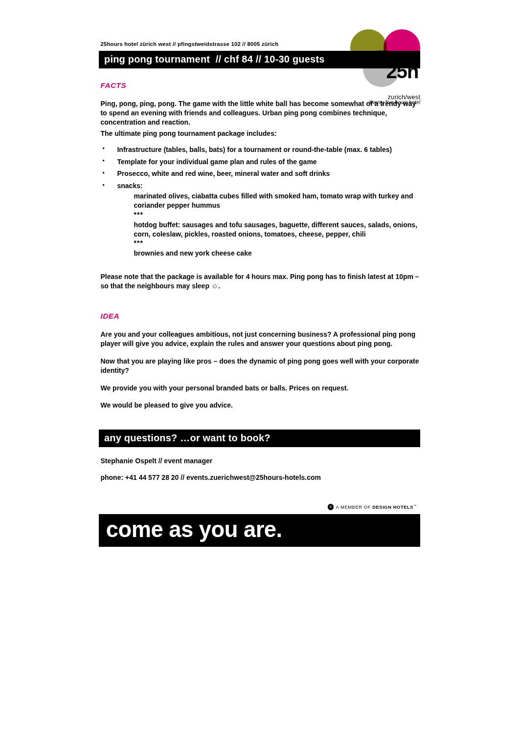25h
zurich/west
twenty five hours hotel
25hours hotel zürich west // pfingstweidstrasse 102 // 8005 zürich
ping pong tournament // chf 84 // 10-30 guests
FACTS
Ping, pong, ping, pong. The game with the little white ball has become somewhat of a trendy way to spend an evening with friends and colleagues. Urban ping pong combines technique, concentration and reaction.
The ultimate ping pong tournament package includes:
Infrastructure (tables, balls, bats) for a tournament or round-the-table (max. 6 tables)
Template for your individual game plan and rules of the game
Prosecco, white and red wine, beer, mineral water and soft drinks
snacks:
marinated olives, ciabatta cubes filled with smoked ham, tomato wrap with turkey and coriander pepper hummus
***
hotdog buffet: sausages and tofu sausages, baguette, different sauces, salads, onions, corn, coleslaw, pickles, roasted onions, tomatoes, cheese, pepper, chili
***
brownies and new york cheese cake
Please note that the package is available for 4 hours max. Ping pong has to finish latest at 10pm – so that the neighbours may sleep ☺.
IDEA
Are you and your colleagues ambitious, not just concerning business? A professional ping pong player will give you advice, explain the rules and answer your questions about ping pong.
Now that you are playing like pros – does the dynamic of ping pong goes well with your corporate identity?
We provide you with your personal branded bats or balls. Prices on request.
We would be pleased to give you advice.
any questions? …or want to book?
Stephanie Ospelt // event manager
phone: +41 44 577 28 20 // events.zuerichwest@25hours-hotels.com
d A MEMBER OF DESIGN HOTELS™
come as you are.